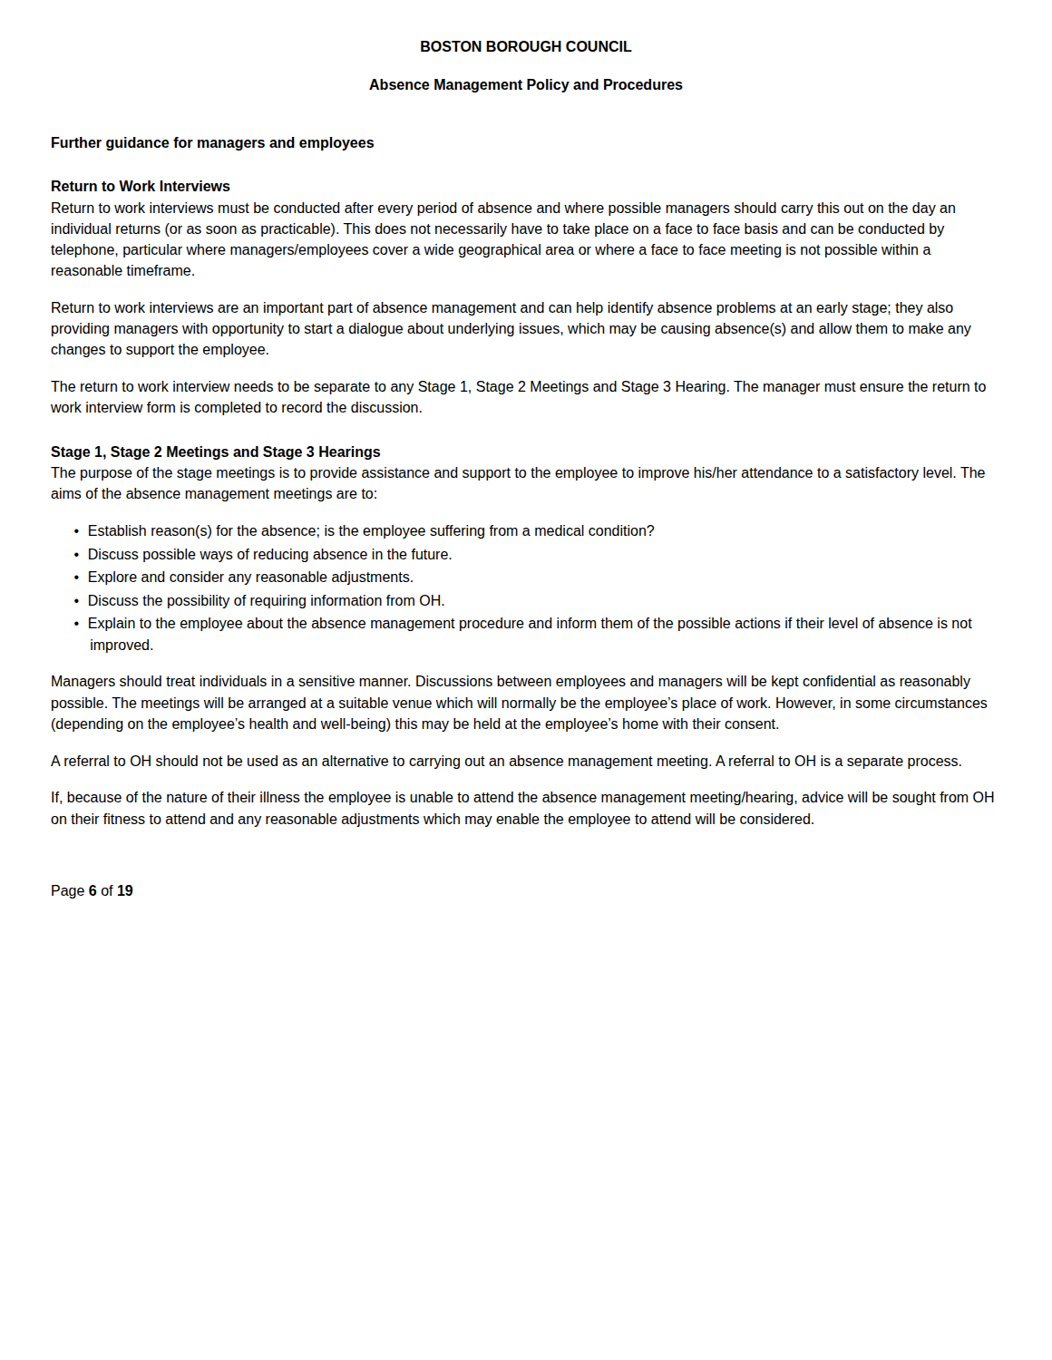BOSTON BOROUGH COUNCIL
Absence Management Policy and Procedures
Further guidance for managers and employees
Return to Work Interviews
Return to work interviews must be conducted after every period of absence and where possible managers should carry this out on the day an individual returns (or as soon as practicable). This does not necessarily have to take place on a face to face basis and can be conducted by telephone, particular where managers/employees cover a wide geographical area or where a face to face meeting is not possible within a reasonable timeframe.
Return to work interviews are an important part of absence management and can help identify absence problems at an early stage; they also providing managers with opportunity to start a dialogue about underlying issues, which may be causing absence(s) and allow them to make any changes to support the employee.
The return to work interview needs to be separate to any Stage 1, Stage 2 Meetings and Stage 3 Hearing. The manager must ensure the return to work interview form is completed to record the discussion.
Stage 1, Stage 2 Meetings and Stage 3 Hearings
The purpose of the stage meetings is to provide assistance and support to the employee to improve his/her attendance to a satisfactory level. The aims of the absence management meetings are to:
Establish reason(s) for the absence; is the employee suffering from a medical condition?
Discuss possible ways of reducing absence in the future.
Explore and consider any reasonable adjustments.
Discuss the possibility of requiring information from OH.
Explain to the employee about the absence management procedure and inform them of the possible actions if their level of absence is not improved.
Managers should treat individuals in a sensitive manner. Discussions between employees and managers will be kept confidential as reasonably possible. The meetings will be arranged at a suitable venue which will normally be the employee’s place of work. However, in some circumstances (depending on the employee’s health and well-being) this may be held at the employee’s home with their consent.
A referral to OH should not be used as an alternative to carrying out an absence management meeting. A referral to OH is a separate process.
If, because of the nature of their illness the employee is unable to attend the absence management meeting/hearing, advice will be sought from OH on their fitness to attend and any reasonable adjustments which may enable the employee to attend will be considered.
Page 6 of 19